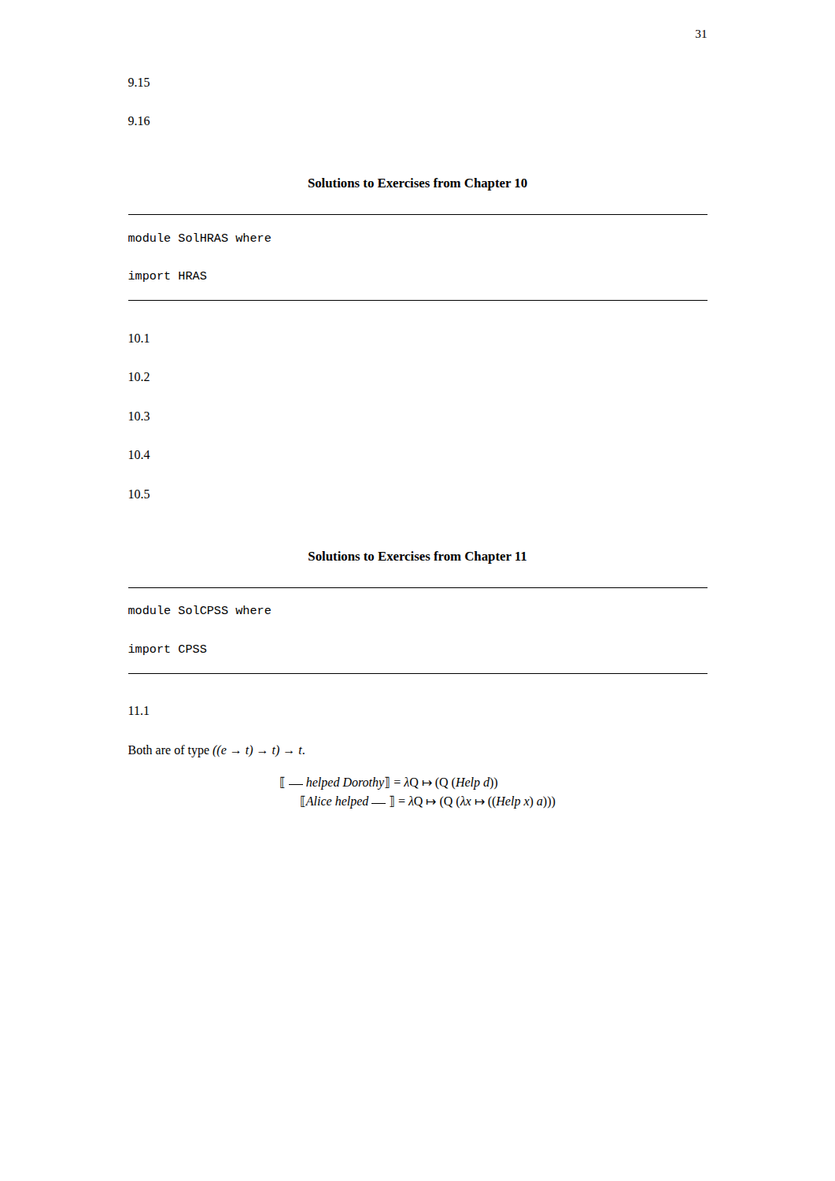31
9.15
9.16
Solutions to Exercises from Chapter 10
module SolHRAS where

import HRAS
10.1
10.2
10.3
10.4
10.5
Solutions to Exercises from Chapter 11
module SolCPSS where

import CPSS
11.1
Both are of type ((e → t) → t) → t.
⟦ helped Dorothy⟧ = λQ ↦ (Q (Help d)) ⟦Alice helped ⟧ = λQ ↦ (Q (λx ↦ ((Help x) a)))